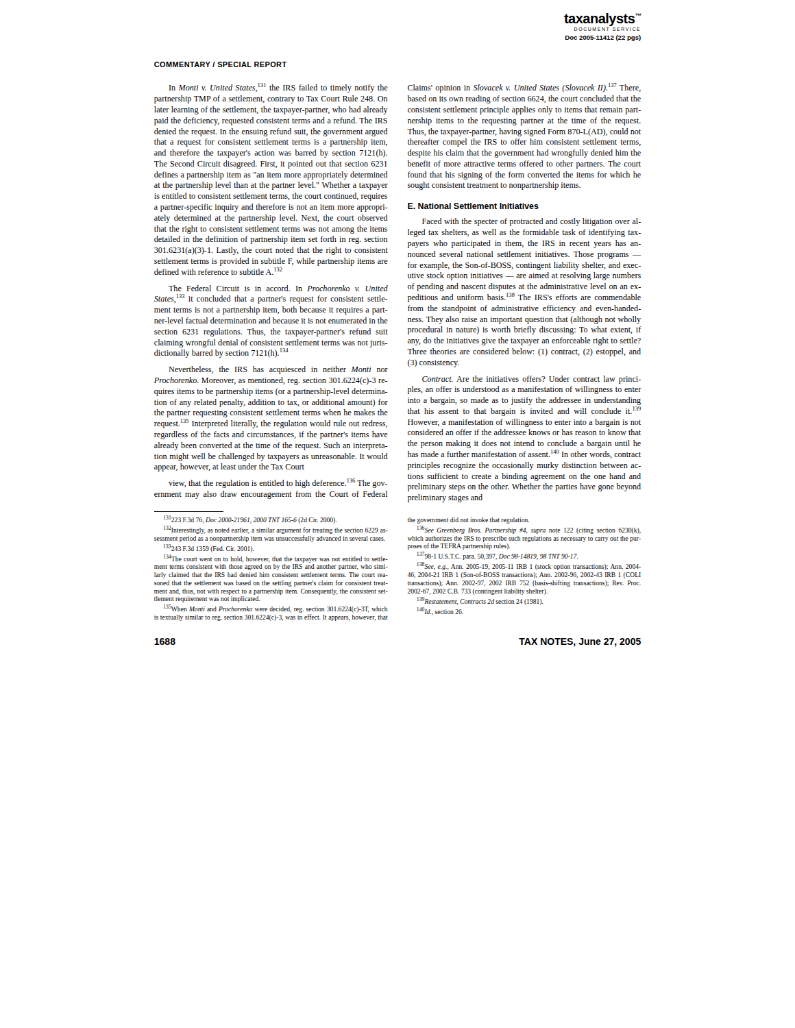taxanalysts™
DOCUMENT SERVICE
Doc 2005-11412 (22 pgs)
COMMENTARY / SPECIAL REPORT
(C) Tax Analysts 2005. All rights reserved. Tax Analysts does not claim copyright in any public domain or third party content.
In Monti v. United States,131 the IRS failed to timely notify the partnership TMP of a settlement, contrary to Tax Court Rule 248. On later learning of the settlement, the taxpayer-partner, who had already paid the deficiency, requested consistent terms and a refund. The IRS denied the request. In the ensuing refund suit, the government argued that a request for consistent settlement terms is a partnership item, and therefore the taxpayer's action was barred by section 7121(h). The Second Circuit disagreed. First, it pointed out that section 6231 defines a partnership item as "an item more appropriately determined at the partnership level than at the partner level." Whether a taxpayer is entitled to consistent settlement terms, the court continued, requires a partner-specific inquiry and therefore is not an item more appropriately determined at the partnership level. Next, the court observed that the right to consistent settlement terms was not among the items detailed in the definition of partnership item set forth in reg. section 301.6231(a)(3)-1. Lastly, the court noted that the right to consistent settlement terms is provided in subtitle F, while partnership items are defined with reference to subtitle A.132
The Federal Circuit is in accord. In Prochorenko v. United States,133 it concluded that a partner's request for consistent settlement terms is not a partnership item, both because it requires a partner-level factual determination and because it is not enumerated in the section 6231 regulations. Thus, the taxpayer-partner's refund suit claiming wrongful denial of consistent settlement terms was not jurisdictionally barred by section 7121(h).134
Nevertheless, the IRS has acquiesced in neither Monti nor Prochorenko. Moreover, as mentioned, reg. section 301.6224(c)-3 requires items to be partnership items (or a partnership-level determination of any related penalty, addition to tax, or additional amount) for the partner requesting consistent settlement terms when he makes the request.135 Interpreted literally, the regulation would rule out redress, regardless of the facts and circumstances, if the partner's items have already been converted at the time of the request. Such an interpretation might well be challenged by taxpayers as unreasonable. It would appear, however, at least under the Tax Court
view, that the regulation is entitled to high deference.136 The government may also draw encouragement from the Court of Federal Claims' opinion in Slovacek v. United States (Slovacek II).137 There, based on its own reading of section 6624, the court concluded that the consistent settlement principle applies only to items that remain partnership items to the requesting partner at the time of the request. Thus, the taxpayer-partner, having signed Form 870-L(AD), could not thereafter compel the IRS to offer him consistent settlement terms, despite his claim that the government had wrongfully denied him the benefit of more attractive terms offered to other partners. The court found that his signing of the form converted the items for which he sought consistent treatment to nonpartnership items.
E. National Settlement Initiatives
Faced with the specter of protracted and costly litigation over alleged tax shelters, as well as the formidable task of identifying taxpayers who participated in them, the IRS in recent years has announced several national settlement initiatives. Those programs — for example, the Son-of-BOSS, contingent liability shelter, and executive stock option initiatives — are aimed at resolving large numbers of pending and nascent disputes at the administrative level on an expeditious and uniform basis.138 The IRS's efforts are commendable from the standpoint of administrative efficiency and even-handedness. They also raise an important question that (although not wholly procedural in nature) is worth briefly discussing: To what extent, if any, do the initiatives give the taxpayer an enforceable right to settle? Three theories are considered below: (1) contract, (2) estoppel, and (3) consistency.
Contract. Are the initiatives offers? Under contract law principles, an offer is understood as a manifestation of willingness to enter into a bargain, so made as to justify the addressee in understanding that his assent to that bargain is invited and will conclude it.139 However, a manifestation of willingness to enter into a bargain is not considered an offer if the addressee knows or has reason to know that the person making it does not intend to conclude a bargain until he has made a further manifestation of assent.140 In other words, contract principles recognize the occasionally murky distinction between actions sufficient to create a binding agreement on the one hand and preliminary steps on the other. Whether the parties have gone beyond preliminary stages and
131223 F.3d 76, Doc 2000-21961, 2000 TNT 165-6 (2d Cir. 2000).
132Interestingly, as noted earlier, a similar argument for treating the section 6229 assessment period as a nonpartnership item was unsuccessfully advanced in several cases.
133243 F.3d 1359 (Fed. Cir. 2001).
134The court went on to hold, however, that the taxpayer was not entitled to settlement terms consistent with those agreed on by the IRS and another partner, who similarly claimed that the IRS had denied him consistent settlement terms. The court reasoned that the settlement was based on the settling partner's claim for consistent treatment and, thus, not with respect to a partnership item. Consequently, the consistent settlement requirement was not implicated.
135When Monti and Prochorenko were decided, reg. section 301.6224(c)-3T, which is textually similar to reg. section 301.6224(c)-3, was in effect. It appears, however, that the government did not invoke that regulation.
136See Greenberg Bros. Partnership #4, supra note 122 (citing section 6230(k), which authorizes the IRS to prescribe such regulations as necessary to carry out the purposes of the TEFRA partnership rules).
13798-1 U.S.T.C. para. 50,397, Doc 98-14819, 98 TNT 90-17.
138See, e.g., Ann. 2005-19, 2005-11 IRB 1 (stock option transactions); Ann. 2004-46, 2004-21 IRB 1 (Son-of-BOSS transactions); Ann. 2002-96, 2002-43 IRB 1 (COLI transactions); Ann. 2002-97, 2002 IRB 752 (basis-shifting transactions); Rev. Proc. 2002-67, 2002 C.B. 733 (contingent liability shelter).
139Restatement, Contracts 2d section 24 (1981).
140Id., section 26.
1688
TAX NOTES, June 27, 2005